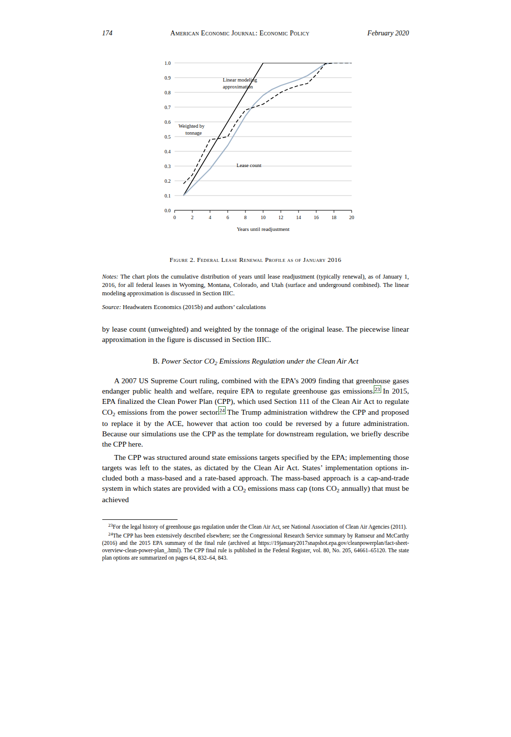174 American Economic Journal: Economic Policy February 2020
1.0 0.9 0.8 0.7 0.6 0.5 0.4 0.3 0.2 0.1 0.0 0 2 4 6 8 10 12 14 16 18 20 Years until readjustment Linear modeling approximation Weighted by tonnage Lease count
Figure 2. Federal Lease Renewal Profile as of January 2016
Notes: The chart plots the cumulative distribution of years until lease readjustment (typically renewal), as of January 1, 2016, for all federal leases in Wyoming, Montana, Colorado, and Utah (surface and underground combined). The linear modeling approximation is discussed in Section IIIC.
Source: Headwaters Economics (2015b) and authors’ calculations
by lease count (unweighted) and weighted by the tonnage of the original lease. The piecewise linear approximation in the figure is discussed in Section IIIC.
B. Power Sector CO2 Emissions Regulation under the Clean Air Act
A 2007 US Supreme Court ruling, combined with the EPA’s 2009 finding that greenhouse gases endanger public health and welfare, require EPA to regulate greenhouse gas emissions.23 In 2015, EPA finalized the Clean Power Plan (CPP), which used Section 111 of the Clean Air Act to regulate CO2 emissions from the power sector.24 The Trump administration withdrew the CPP and proposed to replace it by the ACE, however that action too could be reversed by a future administration. Because our simulations use the CPP as the template for downstream regulation, we briefly describe the CPP here.
The CPP was structured around state emissions targets specified by the EPA; implementing those targets was left to the states, as dictated by the Clean Air Act. States’ implementation options included both a mass-based and a rate-based approach. The mass-based approach is a cap-and-trade system in which states are provided with a CO2 emissions mass cap (tons CO2 annually) that must be achieved
23For the legal history of greenhouse gas regulation under the Clean Air Act, see National Association of Clean Air Agencies (2011).
24The CPP has been extensively described elsewhere; see the Congressional Research Service summary by Ramseur and McCarthy (2016) and the 2015 EPA summary of the final rule (archived at https://19january2017snapshot.epa.gov/cleanpowerplan/fact-sheet-overview-clean-power-plan_.html). The CPP final rule is published in the Federal Register, vol. 80, No. 205, 64661–65120. The state plan options are summarized on pages 64, 832–64, 843.